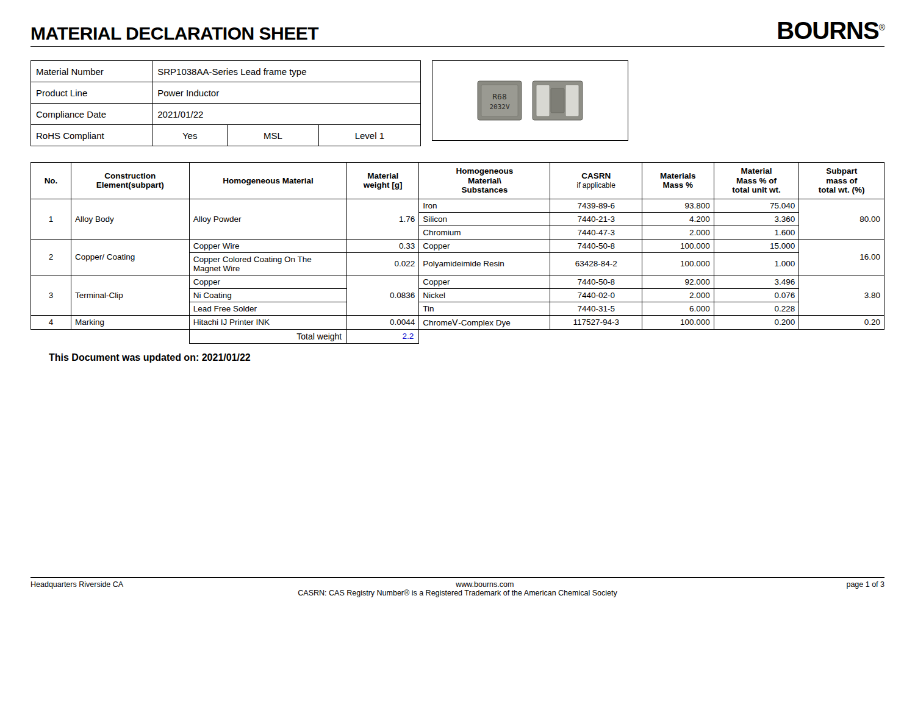MATERIAL DECLARATION SHEET
BOURNS®
| Material Number | SRP1038AA-Series Lead frame type |
| Product Line | Power Inductor |
| Compliance Date | 2021/01/22 |
| RoHS Compliant | Yes | MSL | Level 1 |
R68 2032V
| No. | Construction Element(subpart) | Homogeneous Material | Material weight [g] | Homogeneous Material\ Substances | CASRN if applicable | Materials Mass % | Material Mass % of total unit wt. | Subpart mass of total wt. (%) |
| --- | --- | --- | --- | --- | --- | --- | --- | --- |
| 1 | Alloy Body | Alloy Powder | 1.76 | Iron | 7439-89-6 | 93.800 | 75.040 | 80.00 |
| Silicon | 7440-21-3 | 4.200 | 3.360 |
| Chromium | 7440-47-3 | 2.000 | 1.600 |
| 2 | Copper/ Coating | Copper Wire | 0.33 | Copper | 7440-50-8 | 100.000 | 15.000 | 16.00 |
| Copper Colored Coating On The Magnet Wire | 0.022 | Polyamideimide Resin | 63428-84-2 | 100.000 | 1.000 |
| 3 | Terminal-Clip | Copper | 0.0836 | Copper | 7440-50-8 | 92.000 | 3.496 | 3.80 |
| Ni Coating | Nickel | 7440-02-0 | 2.000 | 0.076 |
| Lead Free Solder | Tin | 7440-31-5 | 6.000 | 0.228 |
| 4 | Marking | Hitachi IJ Printer INK | 0.0044 | ChromeⅤ-Complex Dye | 117527-94-3 | 100.000 | 0.200 | 0.20 |
| | Total weight | 2.2 | |
This Document was updated on: 2021/01/22
Headquarters Riverside CA www.bourns.com page 1 of 3
CASRN: CAS Registry Number® is a Registered Trademark of the American Chemical Society